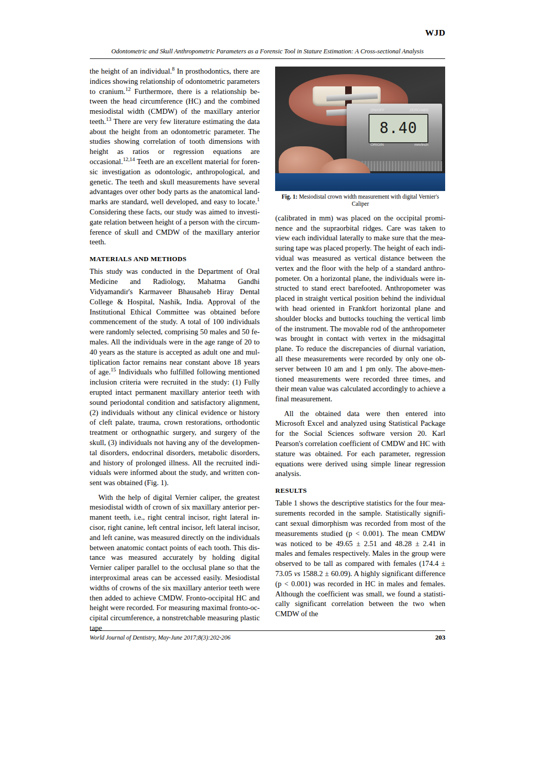WJD
Odontometric and Skull Anthropometric Parameters as a Forensic Tool in Stature Estimation: A Cross-sectional Analysis
the height of an individual.8 In prosthodontics, there are indices showing relationship of odontometric parameters to cranium.12 Furthermore, there is a relationship between the head circumference (HC) and the combined mesiodistal width (CMDW) of the maxillary anterior teeth.13 There are very few literature estimating the data about the height from an odontometric parameter. The studies showing correlation of tooth dimensions with height as ratios or regression equations are occasional.12,14 Teeth are an excellent material for forensic investigation as odontologic, anthropological, and genetic. The teeth and skull measurements have several advantages over other body parts as the anatomical landmarks are standard, well developed, and easy to locate.1 Considering these facts, our study was aimed to investigate relation between height of a person with the circumference of skull and CMDW of the maxillary anterior teeth.
Materials and Methods
This study was conducted in the Department of Oral Medicine and Radiology, Mahatma Gandhi Vidyamandir's Karmaveer Bhausaheb Hiray Dental College & Hospital, Nashik, India. Approval of the Institutional Ethical Committee was obtained before commencement of the study. A total of 100 individuals were randomly selected, comprising 50 males and 50 females. All the individuals were in the age range of 20 to 40 years as the stature is accepted as adult one and multiplication factor remains near constant above 18 years of age.15 Individuals who fulfilled following mentioned inclusion criteria were recruited in the study: (1) Fully erupted intact permanent maxillary anterior teeth with sound periodontal condition and satisfactory alignment, (2) individuals without any clinical evidence or history of cleft palate, trauma, crown restorations, orthodontic treatment or orthognathic surgery, and surgery of the skull, (3) individuals not having any of the developmental disorders, endocrinal disorders, metabolic disorders, and history of prolonged illness. All the recruited individuals were informed about the study, and written consent was obtained (Fig. 1).
With the help of digital Vernier caliper, the greatest mesiodistal width of crown of six maxillary anterior permanent teeth, i.e., right central incisor, right lateral incisor, right canine, left central incisor, left lateral incisor, and left canine, was measured directly on the individuals between anatomic contact points of each tooth. This distance was measured accurately by holding digital Vernier caliper parallel to the occlusal plane so that the interproximal areas can be accessed easily. Mesiodistal widths of crowns of the six maxillary anterior teeth were then added to achieve CMDW. Fronto-occipital HC and height were recorded. For measuring maximal fronto-occipital circumference, a nonstretchable measuring plastic tape
ON/OFF ZERO/ABS
8.40
ORIGIN mm/inch
Fig. 1: Mesiodistal crown width measurement with digital Vernier's Caliper
(calibrated in mm) was placed on the occipital prominence and the supraorbital ridges. Care was taken to view each individual laterally to make sure that the measuring tape was placed properly. The height of each individual was measured as vertical distance between the vertex and the floor with the help of a standard anthropometer. On a horizontal plane, the individuals were instructed to stand erect barefooted. Anthropometer was placed in straight vertical position behind the individual with head oriented in Frankfort horizontal plane and shoulder blocks and buttocks touching the vertical limb of the instrument. The movable rod of the anthropometer was brought in contact with vertex in the midsagittal plane. To reduce the discrepancies of diurnal variation, all these measurements were recorded by only one observer between 10 am and 1 pm only. The above-mentioned measurements were recorded three times, and their mean value was calculated accordingly to achieve a final measurement.
All the obtained data were then entered into Microsoft Excel and analyzed using Statistical Package for the Social Sciences software version 20. Karl Pearson's correlation coefficient of CMDW and HC with stature was obtained. For each parameter, regression equations were derived using simple linear regression analysis.
Results
Table 1 shows the descriptive statistics for the four measurements recorded in the sample. Statistically significant sexual dimorphism was recorded from most of the measurements studied (p < 0.001). The mean CMDW was noticed to be 49.65 ± 2.51 and 48.28 ± 2.41 in males and females respectively. Males in the group were observed to be tall as compared with females (174.4 ± 73.05 vs 1588.2 ± 60.09). A highly significant difference (p < 0.001) was recorded in HC in males and females. Although the coefficient was small, we found a statistically significant correlation between the two when CMDW of the
World Journal of Dentistry, May-June 2017;8(3):202-206
203